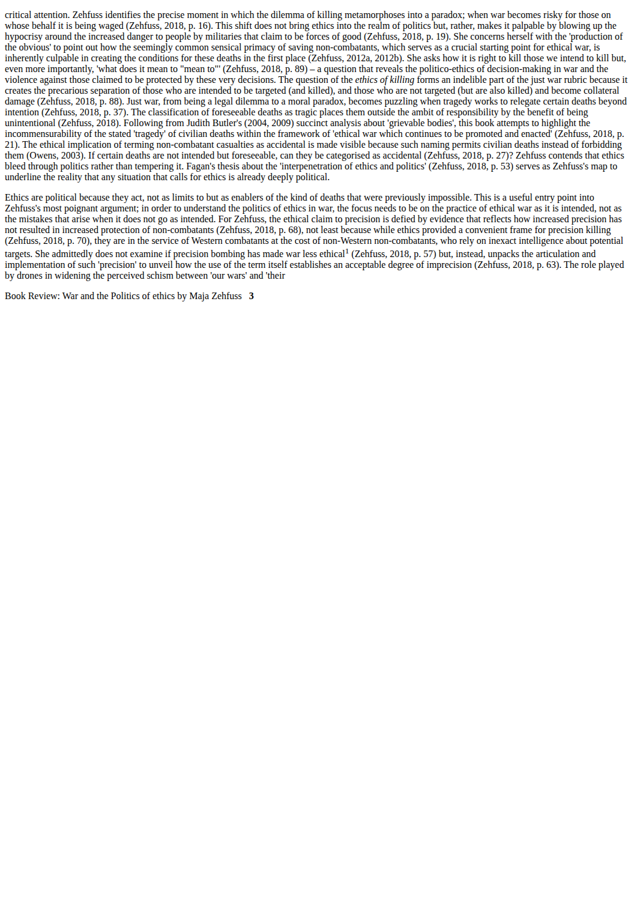critical attention. Zehfuss identifies the precise moment in which the dilemma of killing metamorphoses into a paradox; when war becomes risky for those on whose behalf it is being waged (Zehfuss, 2018, p. 16). This shift does not bring ethics into the realm of politics but, rather, makes it palpable by blowing up the hypocrisy around the increased danger to people by militaries that claim to be forces of good (Zehfuss, 2018, p. 19). She concerns herself with the 'production of the obvious' to point out how the seemingly common sensical primacy of saving non-combatants, which serves as a crucial starting point for ethical war, is inherently culpable in creating the conditions for these deaths in the first place (Zehfuss, 2012a, 2012b). She asks how it is right to kill those we intend to kill but, even more importantly, 'what does it mean to "mean to"' (Zehfuss, 2018, p. 89) – a question that reveals the politico-ethics of decision-making in war and the violence against those claimed to be protected by these very decisions. The question of the ethics of killing forms an indelible part of the just war rubric because it creates the precarious separation of those who are intended to be targeted (and killed), and those who are not targeted (but are also killed) and become collateral damage (Zehfuss, 2018, p. 88). Just war, from being a legal dilemma to a moral paradox, becomes puzzling when tragedy works to relegate certain deaths beyond intention (Zehfuss, 2018, p. 37). The classification of foreseeable deaths as tragic places them outside the ambit of responsibility by the benefit of being unintentional (Zehfuss, 2018). Following from Judith Butler's (2004, 2009) succinct analysis about 'grievable bodies', this book attempts to highlight the incommensurability of the stated 'tragedy' of civilian deaths within the framework of 'ethical war which continues to be promoted and enacted' (Zehfuss, 2018, p. 21). The ethical implication of terming non-combatant casualties as accidental is made visible because such naming permits civilian deaths instead of forbidding them (Owens, 2003). If certain deaths are not intended but foreseeable, can they be categorised as accidental (Zehfuss, 2018, p. 27)? Zehfuss contends that ethics bleed through politics rather than tempering it. Fagan's thesis about the 'interpenetration of ethics and politics' (Zehfuss, 2018, p. 53) serves as Zehfuss's map to underline the reality that any situation that calls for ethics is already deeply political.
Ethics are political because they act, not as limits to but as enablers of the kind of deaths that were previously impossible. This is a useful entry point into Zehfuss's most poignant argument; in order to understand the politics of ethics in war, the focus needs to be on the practice of ethical war as it is intended, not as the mistakes that arise when it does not go as intended. For Zehfuss, the ethical claim to precision is defied by evidence that reflects how increased precision has not resulted in increased protection of non-combatants (Zehfuss, 2018, p. 68), not least because while ethics provided a convenient frame for precision killing (Zehfuss, 2018, p. 70), they are in the service of Western combatants at the cost of non-Western non-combatants, who rely on inexact intelligence about potential targets. She admittedly does not examine if precision bombing has made war less ethical1 (Zehfuss, 2018, p. 57) but, instead, unpacks the articulation and implementation of such 'precision' to unveil how the use of the term itself establishes an acceptable degree of imprecision (Zehfuss, 2018, p. 63). The role played by drones in widening the perceived schism between 'our wars' and 'their
Book Review: War and the Politics of ethics by Maja Zehfuss 3